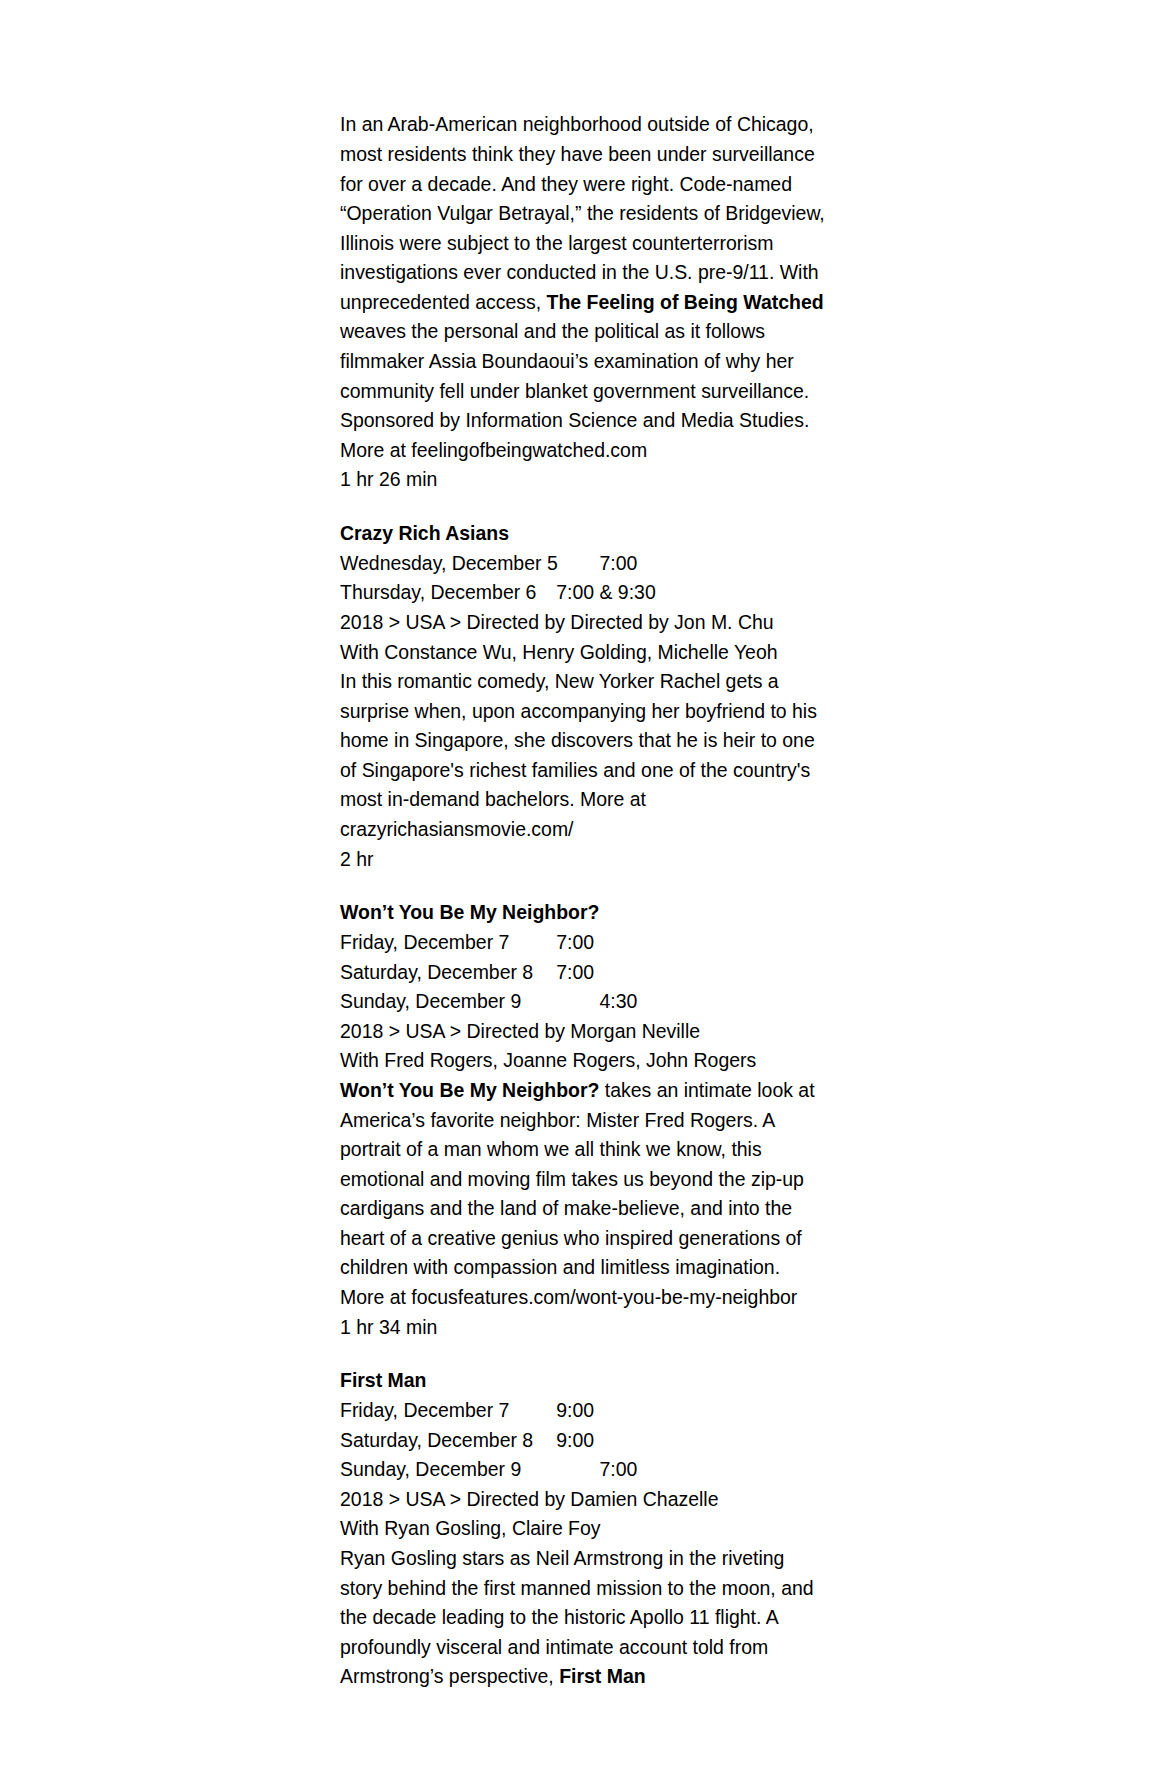In an Arab-American neighborhood outside of Chicago, most residents think they have been under surveillance for over a decade. And they were right. Code-named “Operation Vulgar Betrayal,” the residents of Bridgeview, Illinois were subject to the largest counterterrorism investigations ever conducted in the U.S. pre-9/11. With unprecedented access, The Feeling of Being Watched weaves the personal and the political as it follows filmmaker Assia Boundaoui’s examination of why her community fell under blanket government surveillance. Sponsored by Information Science and Media Studies. More at feelingofbeingwatched.com
1 hr 26 min
Crazy Rich Asians
Wednesday, December 5 7:00
Thursday, December 6 7:00 & 9:30
2018 > USA > Directed by Directed by Jon M. Chu
With Constance Wu, Henry Golding, Michelle Yeoh
In this romantic comedy, New Yorker Rachel gets a surprise when, upon accompanying her boyfriend to his home in Singapore, she discovers that he is heir to one of Singapore's richest families and one of the country's most in-demand bachelors. More at crazyrichasiansmovie.com/
2 hr
Won’t You Be My Neighbor?
Friday, December 7 7:00
Saturday, December 8 7:00
Sunday, December 9 4:30
2018 > USA > Directed by Morgan Neville
With Fred Rogers, Joanne Rogers, John Rogers
Won’t You Be My Neighbor? takes an intimate look at America’s favorite neighbor: Mister Fred Rogers. A portrait of a man whom we all think we know, this emotional and moving film takes us beyond the zip-up cardigans and the land of make-believe, and into the heart of a creative genius who inspired generations of children with compassion and limitless imagination. More at focusfeatures.com/wont-you-be-my-neighbor
1 hr 34 min
First Man
Friday, December 7 9:00
Saturday, December 8 9:00
Sunday, December 9 7:00
2018 > USA > Directed by Damien Chazelle
With Ryan Gosling, Claire Foy
Ryan Gosling stars as Neil Armstrong in the riveting story behind the first manned mission to the moon, and the decade leading to the historic Apollo 11 flight. A profoundly visceral and intimate account told from Armstrong’s perspective, First Man